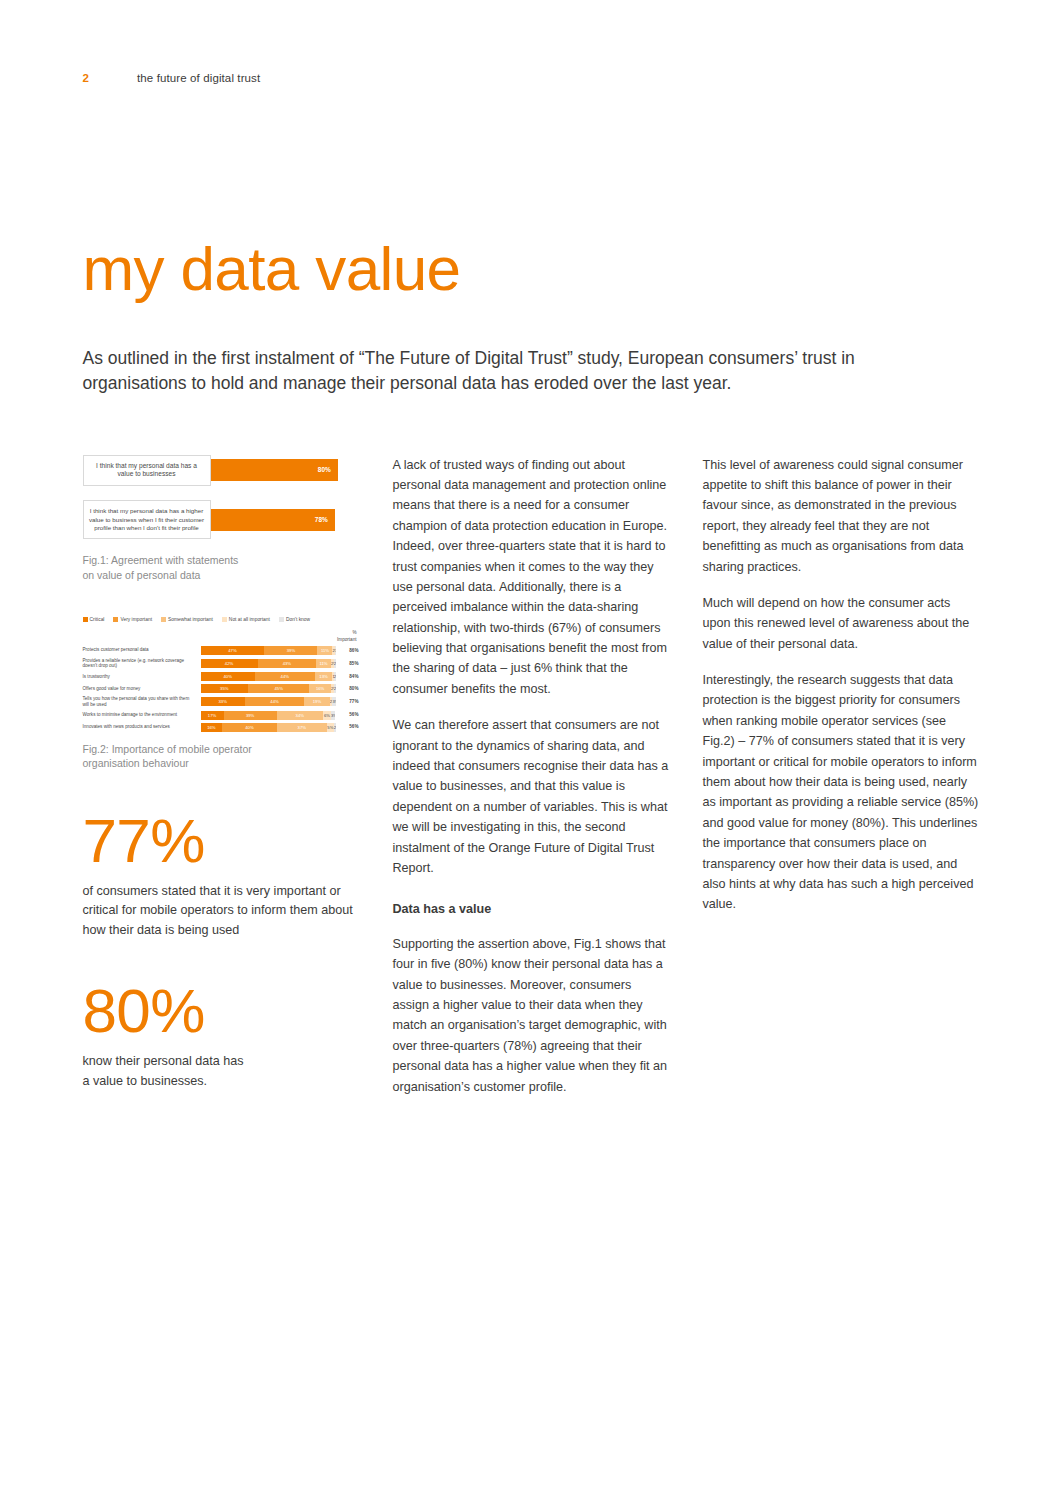2 the future of digital trust
my data value
As outlined in the first instalment of “The Future of Digital Trust” study, European consumers’ trust in organisations to hold and manage their personal data has eroded over the last year.
I think that my personal data has a value to businesses
80%
I think that my personal data has a higher value to business when I fit their customer profile than when I don’t fit their profile
78%
Fig.1: Agreement with statements
on value of personal data
Critical Very important Somewhat important Not at all important Don’t know
%
Important
Protects customer personal data
47%
39%
11%
2%
1%
86%
Provides a reliable service (e.g. network coverage doesn’t drop out)
42%
43%
11%
2%
2%
85%
Is trustworthy
40%
44%
13%
1%
2%
84%
Offers good value for money
35%
45%
16%
2%
2%
80%
Tells you how the personal data you share with them will be used
33%
44%
19%
2%
3%
77%
Works to minimise damage to the environment
17%
39%
34%
6%
3%
56%
Innovates with news products and services
16%
40%
37%
5%
2%
56%
Fig.2: Importance of mobile operator
organisation behaviour
77%
of consumers stated that it is very important or critical for mobile operators to inform them about how their data is being used
80%
know their personal data has
a value to businesses.
A lack of trusted ways of finding out about personal data management and protection online means that there is a need for a consumer champion of data protection education in Europe. Indeed, over three-quarters state that it is hard to trust companies when it comes to the way they use personal data. Additionally, there is a perceived imbalance within the data-sharing relationship, with two-thirds (67%) of consumers believing that organisations benefit the most from the sharing of data – just 6% think that the consumer benefits the most.
We can therefore assert that consumers are not ignorant to the dynamics of sharing data, and indeed that consumers recognise their data has a value to businesses, and that this value is dependent on a number of variables. This is what we will be investigating in this, the second instalment of the Orange Future of Digital Trust Report.
Data has a value
Supporting the assertion above, Fig.1 shows that four in five (80%) know their personal data has a value to businesses. Moreover, consumers assign a higher value to their data when they match an organisation’s target demographic, with over three-quarters (78%) agreeing that their personal data has a higher value when they fit an organisation’s customer profile.
This level of awareness could signal consumer appetite to shift this balance of power in their favour since, as demonstrated in the previous report, they already feel that they are not benefitting as much as organisations from data sharing practices.
Much will depend on how the consumer acts upon this renewed level of awareness about the value of their personal data.
Interestingly, the research suggests that data protection is the biggest priority for consumers when ranking mobile operator services (see Fig.2) – 77% of consumers stated that it is very important or critical for mobile operators to inform them about how their data is being used, nearly as important as providing a reliable service (85%) and good value for money (80%). This underlines the importance that consumers place on transparency over how their data is used, and also hints at why data has such a high perceived value.